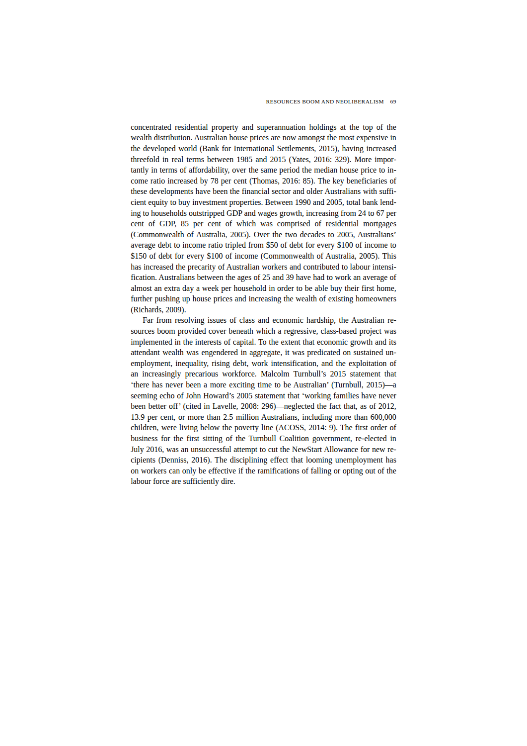RESOURCES BOOM AND NEOLIBERALISM69
concentrated residential property and superannuation holdings at the top of the wealth distribution. Australian house prices are now amongst the most expensive in the developed world (Bank for International Settlements, 2015), having increased threefold in real terms between 1985 and 2015 (Yates, 2016: 329). More importantly in terms of affordability, over the same period the median house price to income ratio increased by 78 per cent (Thomas, 2016: 85). The key beneficiaries of these developments have been the financial sector and older Australians with sufficient equity to buy investment properties. Between 1990 and 2005, total bank lending to households outstripped GDP and wages growth, increasing from 24 to 67 per cent of GDP, 85 per cent of which was comprised of residential mortgages (Commonwealth of Australia, 2005). Over the two decades to 2005, Australians’ average debt to income ratio tripled from $50 of debt for every $100 of income to $150 of debt for every $100 of income (Commonwealth of Australia, 2005). This has increased the precarity of Australian workers and contributed to labour intensification. Australians between the ages of 25 and 39 have had to work an average of almost an extra day a week per household in order to be able buy their first home, further pushing up house prices and increasing the wealth of existing homeowners (Richards, 2009).
Far from resolving issues of class and economic hardship, the Australian resources boom provided cover beneath which a regressive, class-based project was implemented in the interests of capital. To the extent that economic growth and its attendant wealth was engendered in aggregate, it was predicated on sustained unemployment, inequality, rising debt, work intensification, and the exploitation of an increasingly precarious workforce. Malcolm Turnbull’s 2015 statement that ‘there has never been a more exciting time to be Australian’ (Turnbull, 2015)—a seeming echo of John Howard’s 2005 statement that ‘working families have never been better off’ (cited in Lavelle, 2008: 296)—neglected the fact that, as of 2012, 13.9 per cent, or more than 2.5 million Australians, including more than 600,000 children, were living below the poverty line (ACOSS, 2014: 9). The first order of business for the first sitting of the Turnbull Coalition government, re-elected in July 2016, was an unsuccessful attempt to cut the NewStart Allowance for new recipients (Denniss, 2016). The disciplining effect that looming unemployment has on workers can only be effective if the ramifications of falling or opting out of the labour force are sufficiently dire.